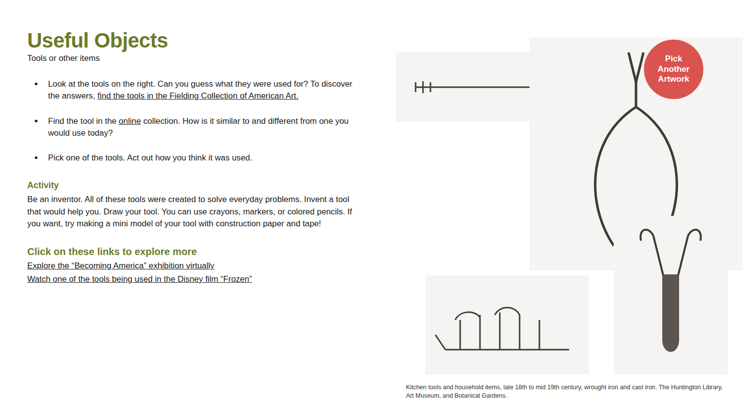Useful Objects
Tools or other items
Look at the tools on the right. Can you guess what they were used for? To discover the answers, find the tools in the Fielding Collection of American Art.
Find the tool in the online collection. How is it similar to and different from one you would use today?
Pick one of the tools. Act out how you think it was used.
Activity
Be an inventor. All of these tools were created to solve everyday problems. Invent a tool that would help you. Draw your tool. You can use crayons, markers, or colored pencils. If you want, try making a mini model of your tool with construction paper and tape!
Click on these links to explore more
Explore the “Becoming America” exhibition virtually Watch one of the tools being used in the Disney film “Frozen”
Pick
Another
Artwork
Kitchen tools and household items, late 18th to mid 19th century, wrought iron and cast iron. The Huntington Library, Art Museum, and Botanical Gardens.